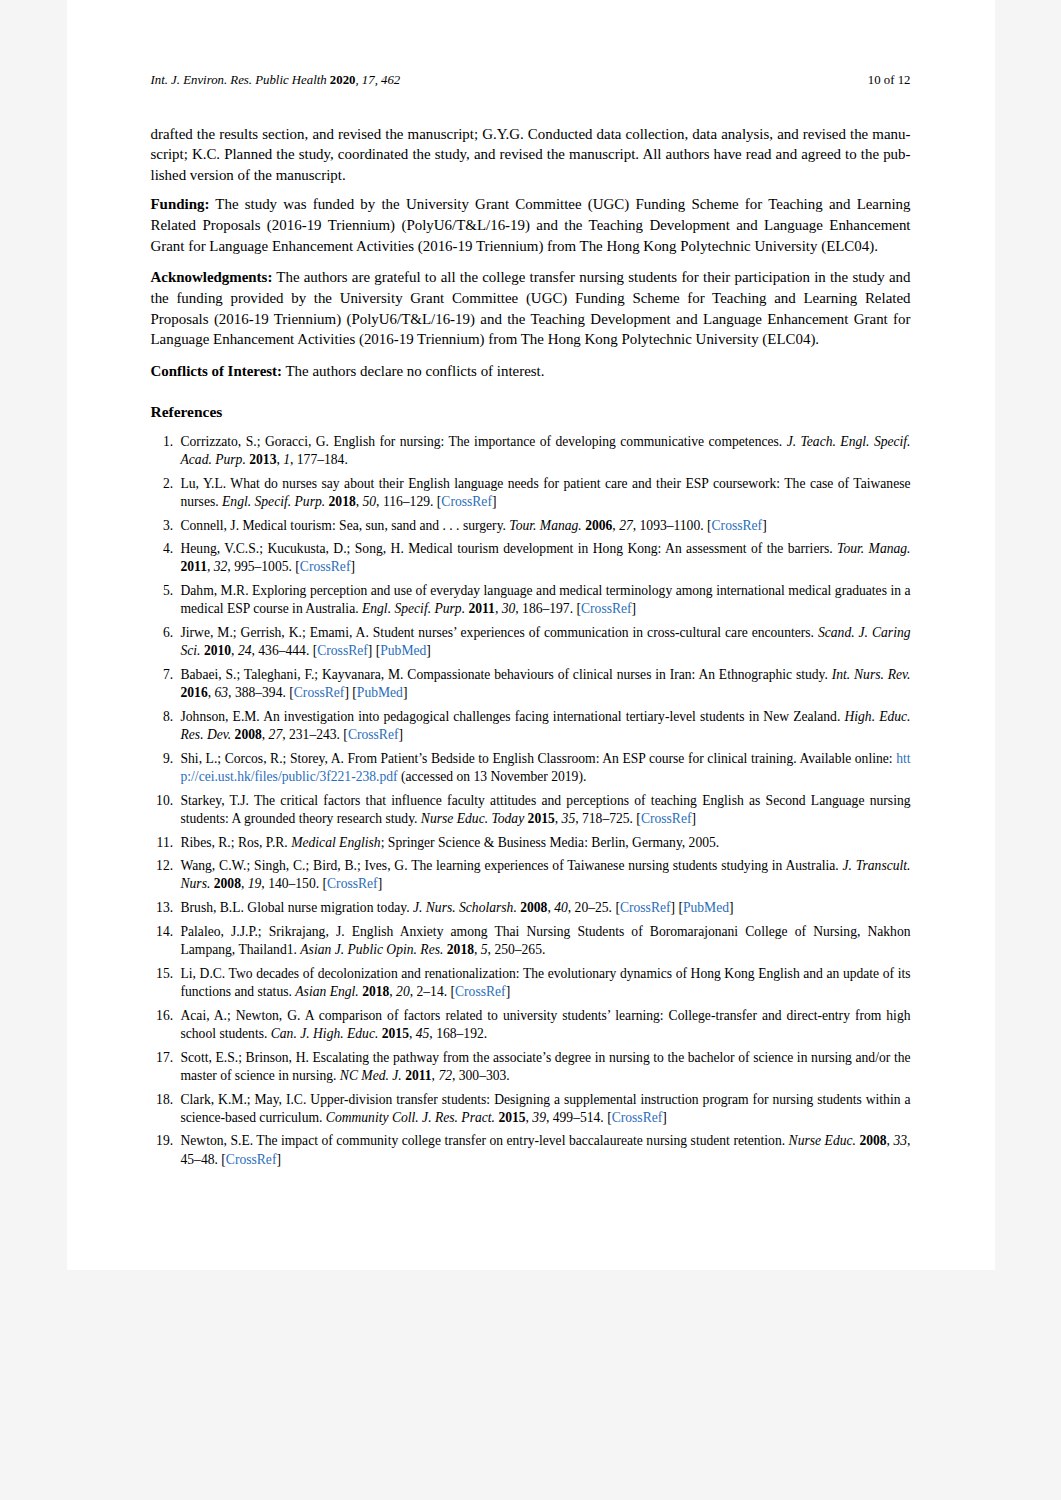Int. J. Environ. Res. Public Health 2020, 17, 462 10 of 12
drafted the results section, and revised the manuscript; G.Y.G. Conducted data collection, data analysis, and revised the manuscript; K.C. Planned the study, coordinated the study, and revised the manuscript. All authors have read and agreed to the published version of the manuscript.
Funding: The study was funded by the University Grant Committee (UGC) Funding Scheme for Teaching and Learning Related Proposals (2016-19 Triennium) (PolyU6/T&L/16-19) and the Teaching Development and Language Enhancement Grant for Language Enhancement Activities (2016-19 Triennium) from The Hong Kong Polytechnic University (ELC04).
Acknowledgments: The authors are grateful to all the college transfer nursing students for their participation in the study and the funding provided by the University Grant Committee (UGC) Funding Scheme for Teaching and Learning Related Proposals (2016-19 Triennium) (PolyU6/T&L/16-19) and the Teaching Development and Language Enhancement Grant for Language Enhancement Activities (2016-19 Triennium) from The Hong Kong Polytechnic University (ELC04).
Conflicts of Interest: The authors declare no conflicts of interest.
References
Corrizzato, S.; Goracci, G. English for nursing: The importance of developing communicative competences. J. Teach. Engl. Specif. Acad. Purp. 2013, 1, 177–184.
Lu, Y.L. What do nurses say about their English language needs for patient care and their ESP coursework: The case of Taiwanese nurses. Engl. Specif. Purp. 2018, 50, 116–129. [CrossRef]
Connell, J. Medical tourism: Sea, sun, sand and . . . surgery. Tour. Manag. 2006, 27, 1093–1100. [CrossRef]
Heung, V.C.S.; Kucukusta, D.; Song, H. Medical tourism development in Hong Kong: An assessment of the barriers. Tour. Manag. 2011, 32, 995–1005. [CrossRef]
Dahm, M.R. Exploring perception and use of everyday language and medical terminology among international medical graduates in a medical ESP course in Australia. Engl. Specif. Purp. 2011, 30, 186–197. [CrossRef]
Jirwe, M.; Gerrish, K.; Emami, A. Student nurses’ experiences of communication in cross-cultural care encounters. Scand. J. Caring Sci. 2010, 24, 436–444. [CrossRef] [PubMed]
Babaei, S.; Taleghani, F.; Kayvanara, M. Compassionate behaviours of clinical nurses in Iran: An Ethnographic study. Int. Nurs. Rev. 2016, 63, 388–394. [CrossRef] [PubMed]
Johnson, E.M. An investigation into pedagogical challenges facing international tertiary-level students in New Zealand. High. Educ. Res. Dev. 2008, 27, 231–243. [CrossRef]
Shi, L.; Corcos, R.; Storey, A. From Patient’s Bedside to English Classroom: An ESP course for clinical training. Available online: http://cei.ust.hk/files/public/3f221-238.pdf (accessed on 13 November 2019).
Starkey, T.J. The critical factors that influence faculty attitudes and perceptions of teaching English as Second Language nursing students: A grounded theory research study. Nurse Educ. Today 2015, 35, 718–725. [CrossRef]
Ribes, R.; Ros, P.R. Medical English; Springer Science & Business Media: Berlin, Germany, 2005.
Wang, C.W.; Singh, C.; Bird, B.; Ives, G. The learning experiences of Taiwanese nursing students studying in Australia. J. Transcult. Nurs. 2008, 19, 140–150. [CrossRef]
Brush, B.L. Global nurse migration today. J. Nurs. Scholarsh. 2008, 40, 20–25. [CrossRef] [PubMed]
Palaleo, J.J.P.; Srikrajang, J. English Anxiety among Thai Nursing Students of Boromarajonani College of Nursing, Nakhon Lampang, Thailand1. Asian J. Public Opin. Res. 2018, 5, 250–265.
Li, D.C. Two decades of decolonization and renationalization: The evolutionary dynamics of Hong Kong English and an update of its functions and status. Asian Engl. 2018, 20, 2–14. [CrossRef]
Acai, A.; Newton, G. A comparison of factors related to university students’ learning: College-transfer and direct-entry from high school students. Can. J. High. Educ. 2015, 45, 168–192.
Scott, E.S.; Brinson, H. Escalating the pathway from the associate’s degree in nursing to the bachelor of science in nursing and/or the master of science in nursing. NC Med. J. 2011, 72, 300–303.
Clark, K.M.; May, I.C. Upper-division transfer students: Designing a supplemental instruction program for nursing students within a science-based curriculum. Community Coll. J. Res. Pract. 2015, 39, 499–514. [CrossRef]
Newton, S.E. The impact of community college transfer on entry-level baccalaureate nursing student retention. Nurse Educ. 2008, 33, 45–48. [CrossRef]